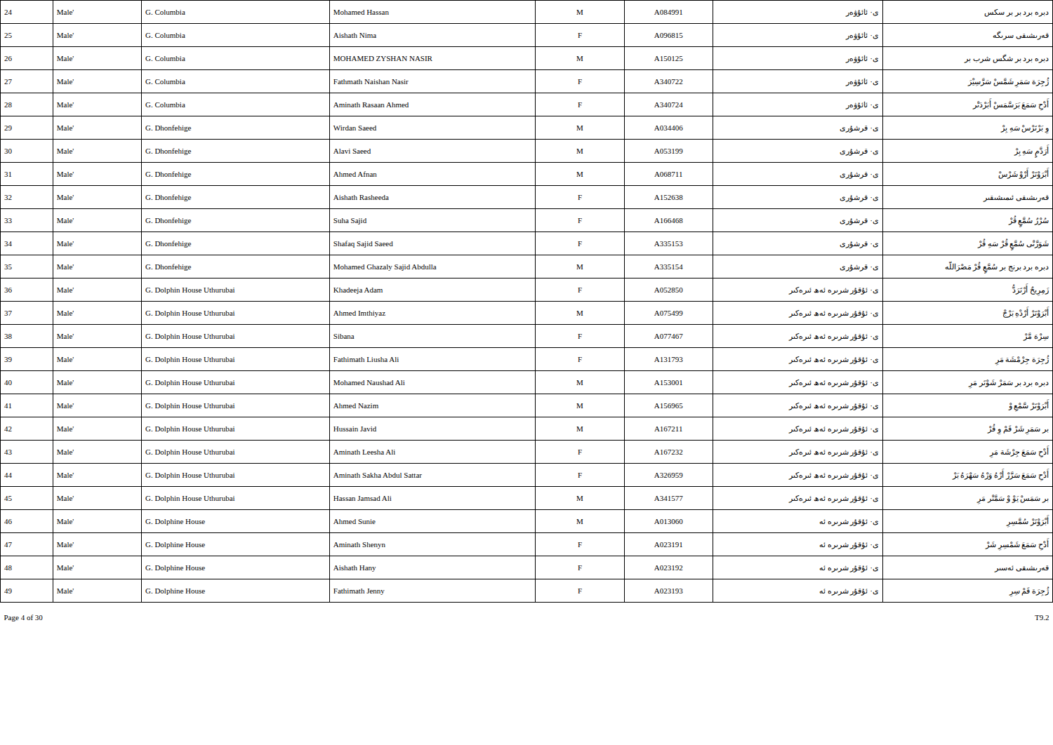| 24 | Male' | G. Columbia | Mohamed Hassan | M | A084991 | ى· ئائۇۋەر | دبره برد بر بر سکس |
| 25 | Male' | G. Columbia | Aishath Nima | F | A096815 | ى· ئائۇۋەر | قەرىشىقى سرىگە |
| 26 | Male' | G. Columbia | MOHAMED ZYSHAN NASIR | M | A150125 | ى· ئائۇۋەر | دبره برد بر شگس شرب بر |
| 27 | Male' | G. Columbia | Fathmath Naishan Nasir | F | A340722 | ى· ئائۇۋەر | ژُجِرَة سَمَرِ شَمَّسْ سَرَّسِيْرَ |
| 28 | Male' | G. Columbia | Aminath Rasaan Ahmed | F | A340724 | ى· ئائۇۋەر | أَدْحِ سَمَعَ بَرَسَّمَسْ أَبَرْدَتْر |
| 29 | Male' | G. Dhonfehige | Wirdan Saeed | M | A034406 | ى· قرشۇرى | وِ بَرْتَرْسْ سَهِ بِرْ |
| 30 | Male' | G. Dhonfehige | Alavi Saeed | M | A053199 | ى· قرشۇرى | أَرَدَّمٍ سَهِ بِرْ |
| 31 | Male' | G. Dhonfehige | Ahmed Afnan | M | A068711 | ى· قرشۇرى | أَبْرَوْتَرْ أَرْوْ شَرْسْ |
| 32 | Male' | G. Dhonfehige | Aishath Rasheeda | F | A152638 | ى· قرشۇرى | قەرىشىقى ئىمىشىقىر |
| 33 | Male' | G. Dhonfehige | Suha Sajid | F | A166468 | ى· قرشۇرى | سُرْرٌ سُمَّعٍ قُرْ |
| 34 | Male' | G. Dhonfehige | Shafaq Sajid Saeed | F | A335153 | ى· قرشۇرى | شَوَرَّتْى سُمَّعٍ قُرْ سَهِ قُرْ |
| 35 | Male' | G. Dhonfehige | Mohamed Ghazaly Sajid Abdulla | M | A335154 | ى· قرشۇرى | دبره برد برنج بر سُمَّعٍ قُرْ مَصْرَاللّه |
| 36 | Male' | G. Dolphin House Uthurubai | Khadeeja Adam | F | A052850 | ى· ئۇقۇر شرىرە ئەھ ئىرەكىر | زَمِرِيحٌ أَرْتَرَدُّ |
| 37 | Male' | G. Dolphin House Uthurubai | Ahmed Imthiyaz | M | A075499 | ى· ئۇقۇر شرىرە ئەھ ئىرەكىر | أَبْرَوْتَرْ أَرْدْهِ بَرْجْ |
| 38 | Male' | G. Dolphin House Uthurubai | Sibana | F | A077467 | ى· ئۇقۇر شرىرە ئەھ ئىرەكىر | سِرْهَ مَّرْ |
| 39 | Male' | G. Dolphin House Uthurubai | Fathimath Liusha Ali | F | A131793 | ى· ئۇقۇر شرىرە ئەھ ئىرەكىر | ژُجِرَة جِرْمْشَة مَرِ |
| 40 | Male' | G. Dolphin House Uthurubai | Mohamed Naushad Ali | M | A153001 | ى· ئۇقۇر شرىرە ئەھ ئىرەكىر | دبره برد بر سَمَرْ شَوْتَر مَرِ |
| 41 | Male' | G. Dolphin House Uthurubai | Ahmed Nazim | M | A156965 | ى· ئۇقۇر شرىرە ئەھ ئىرەكىر | أَبْرَوْتَرْ سَّمْعِ وْ |
| 42 | Male' | G. Dolphin House Uthurubai | Hussain Javid | M | A167211 | ى· ئۇقۇر شرىرە ئەھ ئىرەكىر | بر سَمَرِ شَرْ قَمْ وِ قُرْ |
| 43 | Male' | G. Dolphin House Uthurubai | Aminath Leesha Ali | F | A167232 | ى· ئۇقۇر شرىرە ئەھ ئىرەكىر | أَدْحِ سَمَعَ جِرْشَة مَرِ |
| 44 | Male' | G. Dolphin House Uthurubai | Aminath Sakha Abdul Sattar | F | A326959 | ى· ئۇقۇر شرىرە ئەھ ئىرەكىر | أَدْحِ سَمَعَ سَرَّرْ أَرْهُ وَرْهُ سَهْرَهُ بَرْ |
| 45 | Male' | G. Dolphin House Uthurubai | Hassan Jamsad Ali | M | A341577 | ى· ئۇقۇر شرىرە ئەھ ئىرەكىر | بر سَمَسْ يَوْ وْ سَمَّتْر مَرِ |
| 46 | Male' | G. Dolphine House | Ahmed Sunie | M | A013060 | ى· ئۇقۇر شرىرە ئە | أَبْرَوْتَرْ سُمَّسِرِ |
| 47 | Male' | G. Dolphine House | Aminath Shenyn | F | A023191 | ى· ئۇقۇر شرىرە ئە | أَدْحِ سَمَعَ شَمْسِرِ شَرْ |
| 48 | Male' | G. Dolphine House | Aishath Hany | F | A023192 | ى· ئۇقۇر شرىرە ئە | قەرىشىقى ئەسىر |
| 49 | Male' | G. Dolphine House | Fathimath Jenny | F | A023193 | ى· ئۇقۇر شرىرە ئە | ژُجِرَة قَمْ سِرِ |
| Page 4 of 30 | T9.2 |